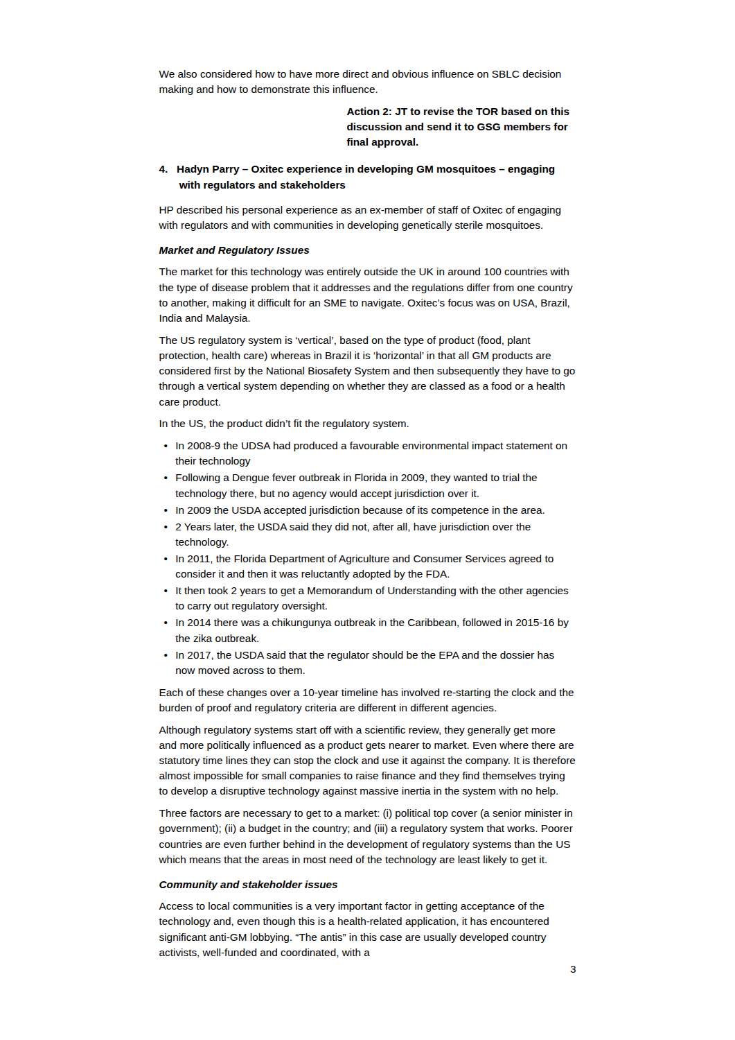We also considered how to have more direct and obvious influence on SBLC decision making and how to demonstrate this influence.
Action 2: JT to revise the TOR based on this discussion and send it to GSG members for final approval.
4. Hadyn Parry – Oxitec experience in developing GM mosquitoes – engaging with regulators and stakeholders
HP described his personal experience as an ex-member of staff of Oxitec of engaging with regulators and with communities in developing genetically sterile mosquitoes.
Market and Regulatory Issues
The market for this technology was entirely outside the UK in around 100 countries with the type of disease problem that it addresses and the regulations differ from one country to another, making it difficult for an SME to navigate. Oxitec’s focus was on USA, Brazil, India and Malaysia.
The US regulatory system is ‘vertical’, based on the type of product (food, plant protection, health care) whereas in Brazil it is ‘horizontal’ in that all GM products are considered first by the National Biosafety System and then subsequently they have to go through a vertical system depending on whether they are classed as a food or a health care product.
In the US, the product didn’t fit the regulatory system.
In 2008-9 the UDSA had produced a favourable environmental impact statement on their technology
Following a Dengue fever outbreak in Florida in 2009, they wanted to trial the technology there, but no agency would accept jurisdiction over it.
In 2009 the USDA accepted jurisdiction because of its competence in the area.
2 Years later, the USDA said they did not, after all, have jurisdiction over the technology.
In 2011, the Florida Department of Agriculture and Consumer Services agreed to consider it and then it was reluctantly adopted by the FDA.
It then took 2 years to get a Memorandum of Understanding with the other agencies to carry out regulatory oversight.
In 2014 there was a chikungunya outbreak in the Caribbean, followed in 2015-16 by the zika outbreak.
In 2017, the USDA said that the regulator should be the EPA and the dossier has now moved across to them.
Each of these changes over a 10-year timeline has involved re-starting the clock and the burden of proof and regulatory criteria are different in different agencies.
Although regulatory systems start off with a scientific review, they generally get more and more politically influenced as a product gets nearer to market. Even where there are statutory time lines they can stop the clock and use it against the company. It is therefore almost impossible for small companies to raise finance and they find themselves trying to develop a disruptive technology against massive inertia in the system with no help.
Three factors are necessary to get to a market: (i) political top cover (a senior minister in government); (ii) a budget in the country; and (iii) a regulatory system that works. Poorer countries are even further behind in the development of regulatory systems than the US which means that the areas in most need of the technology are least likely to get it.
Community and stakeholder issues
Access to local communities is a very important factor in getting acceptance of the technology and, even though this is a health-related application, it has encountered significant anti-GM lobbying. “The antis” in this case are usually developed country activists, well-funded and coordinated, with a
3